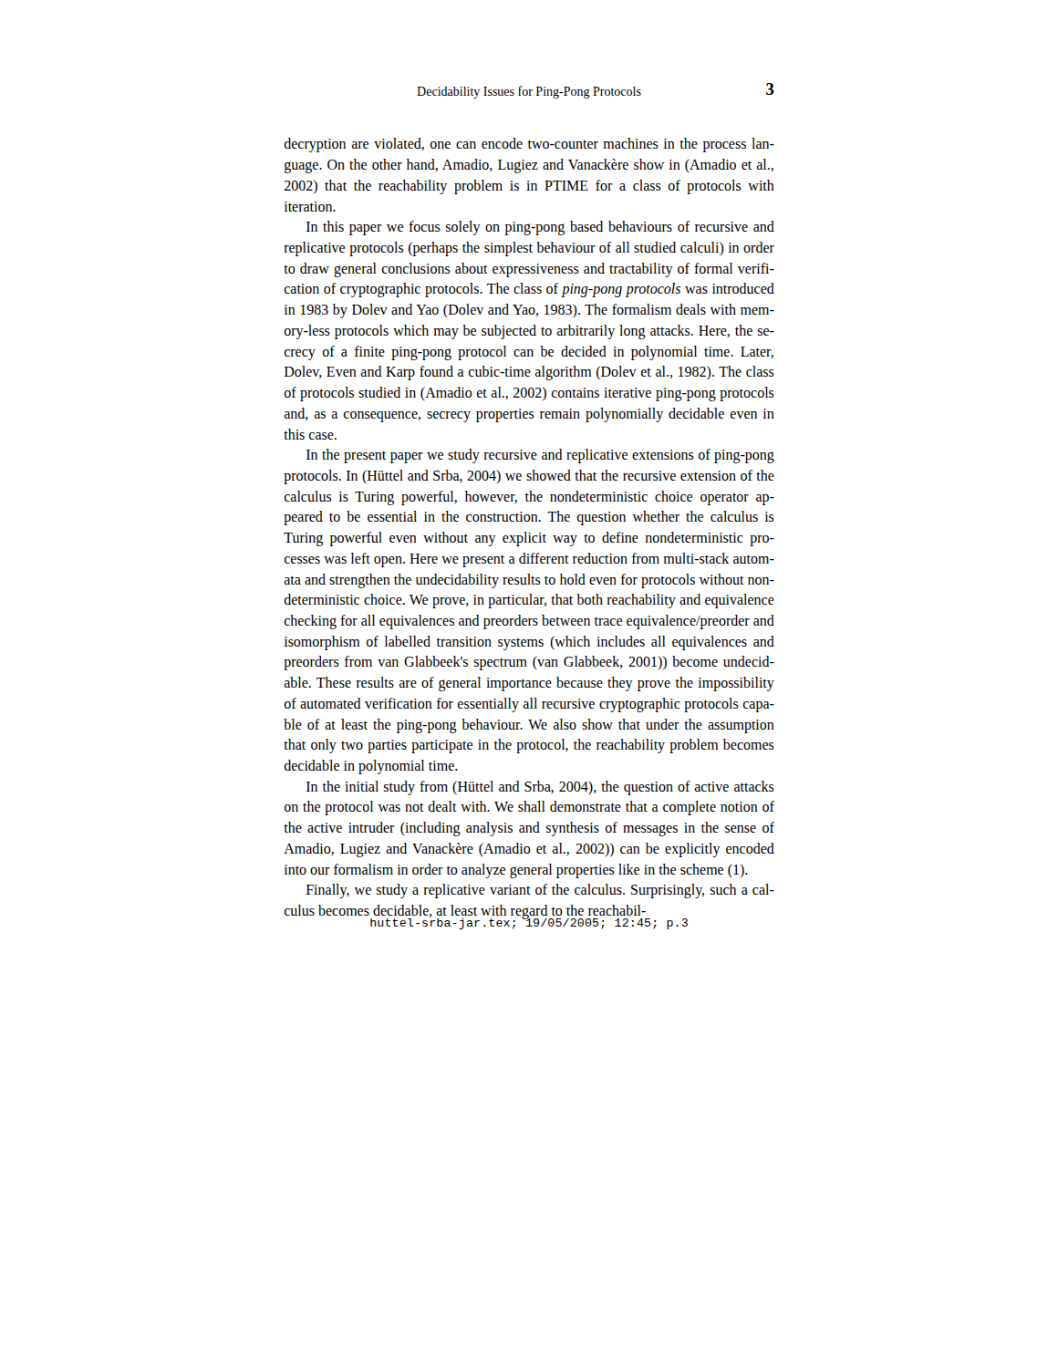Decidability Issues for Ping-Pong Protocols 3
decryption are violated, one can encode two-counter machines in the process language. On the other hand, Amadio, Lugiez and Vanackère show in (Amadio et al., 2002) that the reachability problem is in PTIME for a class of protocols with iteration.
In this paper we focus solely on ping-pong based behaviours of recursive and replicative protocols (perhaps the simplest behaviour of all studied calculi) in order to draw general conclusions about expressiveness and tractability of formal verification of cryptographic protocols. The class of ping-pong protocols was introduced in 1983 by Dolev and Yao (Dolev and Yao, 1983). The formalism deals with memory-less protocols which may be subjected to arbitrarily long attacks. Here, the secrecy of a finite ping-pong protocol can be decided in polynomial time. Later, Dolev, Even and Karp found a cubic-time algorithm (Dolev et al., 1982). The class of protocols studied in (Amadio et al., 2002) contains iterative ping-pong protocols and, as a consequence, secrecy properties remain polynomially decidable even in this case.
In the present paper we study recursive and replicative extensions of ping-pong protocols. In (Hüttel and Srba, 2004) we showed that the recursive extension of the calculus is Turing powerful, however, the nondeterministic choice operator appeared to be essential in the construction. The question whether the calculus is Turing powerful even without any explicit way to define nondeterministic processes was left open. Here we present a different reduction from multi-stack automata and strengthen the undecidability results to hold even for protocols without nondeterministic choice. We prove, in particular, that both reachability and equivalence checking for all equivalences and preorders between trace equivalence/preorder and isomorphism of labelled transition systems (which includes all equivalences and preorders from van Glabbeek's spectrum (van Glabbeek, 2001)) become undecidable. These results are of general importance because they prove the impossibility of automated verification for essentially all recursive cryptographic protocols capable of at least the ping-pong behaviour. We also show that under the assumption that only two parties participate in the protocol, the reachability problem becomes decidable in polynomial time.
In the initial study from (Hüttel and Srba, 2004), the question of active attacks on the protocol was not dealt with. We shall demonstrate that a complete notion of the active intruder (including analysis and synthesis of messages in the sense of Amadio, Lugiez and Vanackère (Amadio et al., 2002)) can be explicitly encoded into our formalism in order to analyze general properties like in the scheme (1).
Finally, we study a replicative variant of the calculus. Surprisingly, such a calculus becomes decidable, at least with regard to the reachabil-
huttel-srba-jar.tex; 19/05/2005; 12:45; p.3